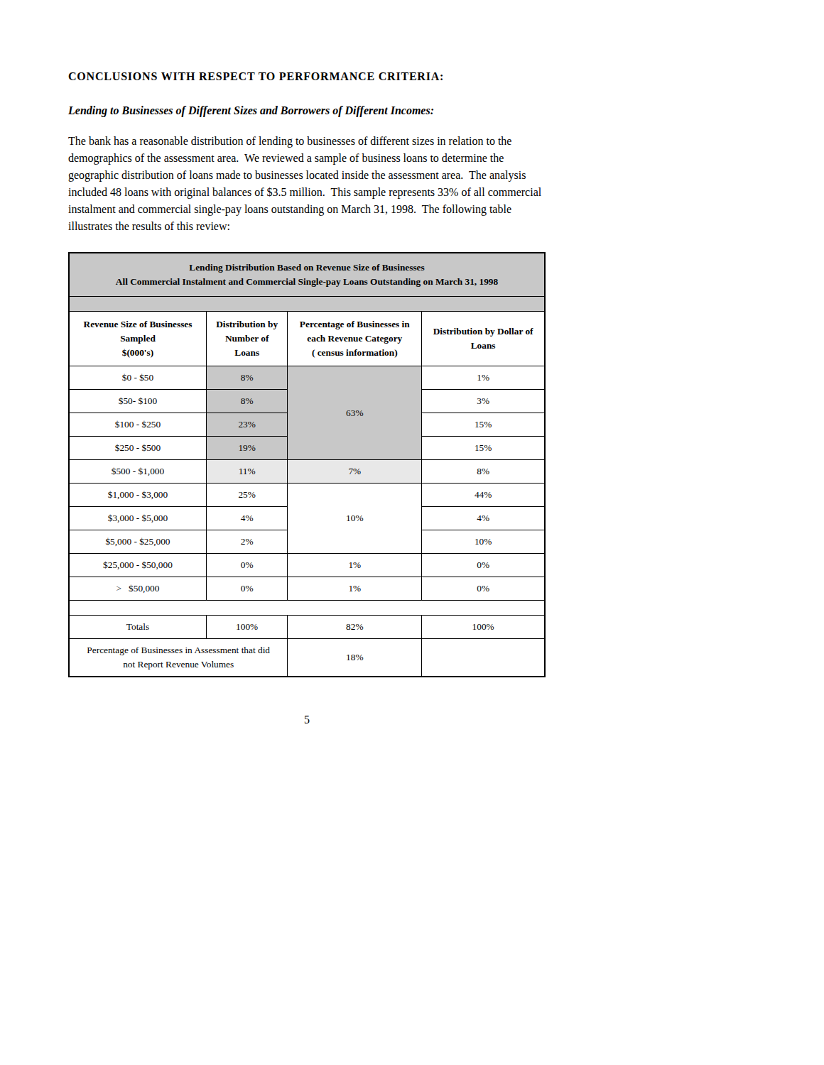CONCLUSIONS WITH RESPECT TO PERFORMANCE CRITERIA:
Lending to Businesses of Different Sizes and Borrowers of Different Incomes:
The bank has a reasonable distribution of lending to businesses of different sizes in relation to the demographics of the assessment area. We reviewed a sample of business loans to determine the geographic distribution of loans made to businesses located inside the assessment area. The analysis included 48 loans with original balances of $3.5 million. This sample represents 33% of all commercial instalment and commercial single-pay loans outstanding on March 31, 1998. The following table illustrates the results of this review:
| Lending Distribution Based on Revenue Size of Businesses All Commercial Instalment and Commercial Single-pay Loans Outstanding on March 31, 1998 |
| --- |
| Revenue Size of Businesses Sampled $(000's) | Distribution by Number of Loans | Percentage of Businesses in each Revenue Category ( census information) | Distribution by Dollar of Loans |
| $0 - $50 | 8% | 63% | 1% |
| $50- $100 | 8% | 3% |
| $100 - $250 | 23% | 15% |
| $250 - $500 | 19% | 15% |
| $500 - $1,000 | 11% | 7% | 8% |
| $1,000 - $3,000 | 25% | 10% | 44% |
| $3,000 - $5,000 | 4% | 4% |
| $5,000 - $25,000 | 2% | 10% |
| $25,000 - $50,000 | 0% | 1% | 0% |
| > $50,000 | 0% | 1% | 0% |
| Totals | 100% | 82% | 100% |
| Percentage of Businesses in Assessment that did not Report Revenue Volumes | 18% | |
5